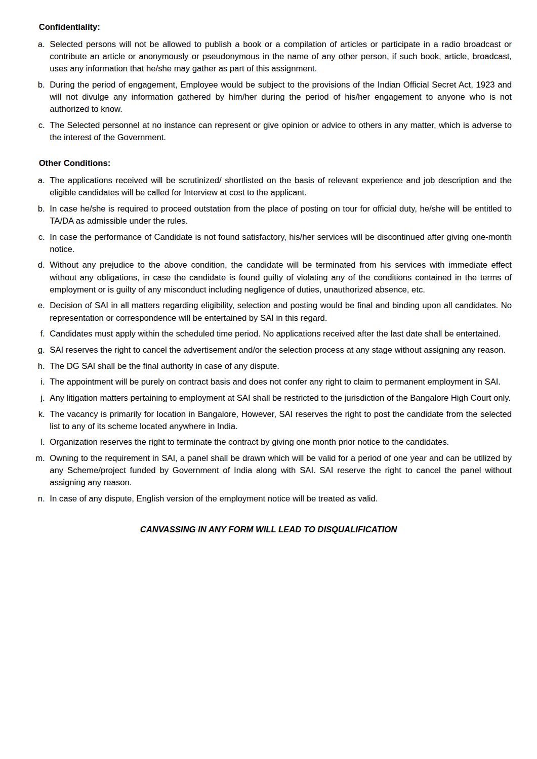Confidentiality:
Selected persons will not be allowed to publish a book or a compilation of articles or participate in a radio broadcast or contribute an article or anonymously or pseudonymous in the name of any other person, if such book, article, broadcast, uses any information that he/she may gather as part of this assignment.
During the period of engagement, Employee would be subject to the provisions of the Indian Official Secret Act, 1923 and will not divulge any information gathered by him/her during the period of his/her engagement to anyone who is not authorized to know.
The Selected personnel at no instance can represent or give opinion or advice to others in any matter, which is adverse to the interest of the Government.
Other Conditions:
The applications received will be scrutinized/ shortlisted on the basis of relevant experience and job description and the eligible candidates will be called for Interview at cost to the applicant.
In case he/she is required to proceed outstation from the place of posting on tour for official duty, he/she will be entitled to TA/DA as admissible under the rules.
In case the performance of Candidate is not found satisfactory, his/her services will be discontinued after giving one-month notice.
Without any prejudice to the above condition, the candidate will be terminated from his services with immediate effect without any obligations, in case the candidate is found guilty of violating any of the conditions contained in the terms of employment or is guilty of any misconduct including negligence of duties, unauthorized absence, etc.
Decision of SAI in all matters regarding eligibility, selection and posting would be final and binding upon all candidates. No representation or correspondence will be entertained by SAI in this regard.
Candidates must apply within the scheduled time period. No applications received after the last date shall be entertained.
SAI reserves the right to cancel the advertisement and/or the selection process at any stage without assigning any reason.
The DG SAI shall be the final authority in case of any dispute.
The appointment will be purely on contract basis and does not confer any right to claim to permanent employment in SAI.
Any litigation matters pertaining to employment at SAI shall be restricted to the jurisdiction of the Bangalore High Court only.
The vacancy is primarily for location in Bangalore, However, SAI reserves the right to post the candidate from the selected list to any of its scheme located anywhere in India.
Organization reserves the right to terminate the contract by giving one month prior notice to the candidates.
Owning to the requirement in SAI, a panel shall be drawn which will be valid for a period of one year and can be utilized by any Scheme/project funded by Government of India along with SAI. SAI reserve the right to cancel the panel without assigning any reason.
In case of any dispute, English version of the employment notice will be treated as valid.
CANVASSING IN ANY FORM WILL LEAD TO DISQUALIFICATION